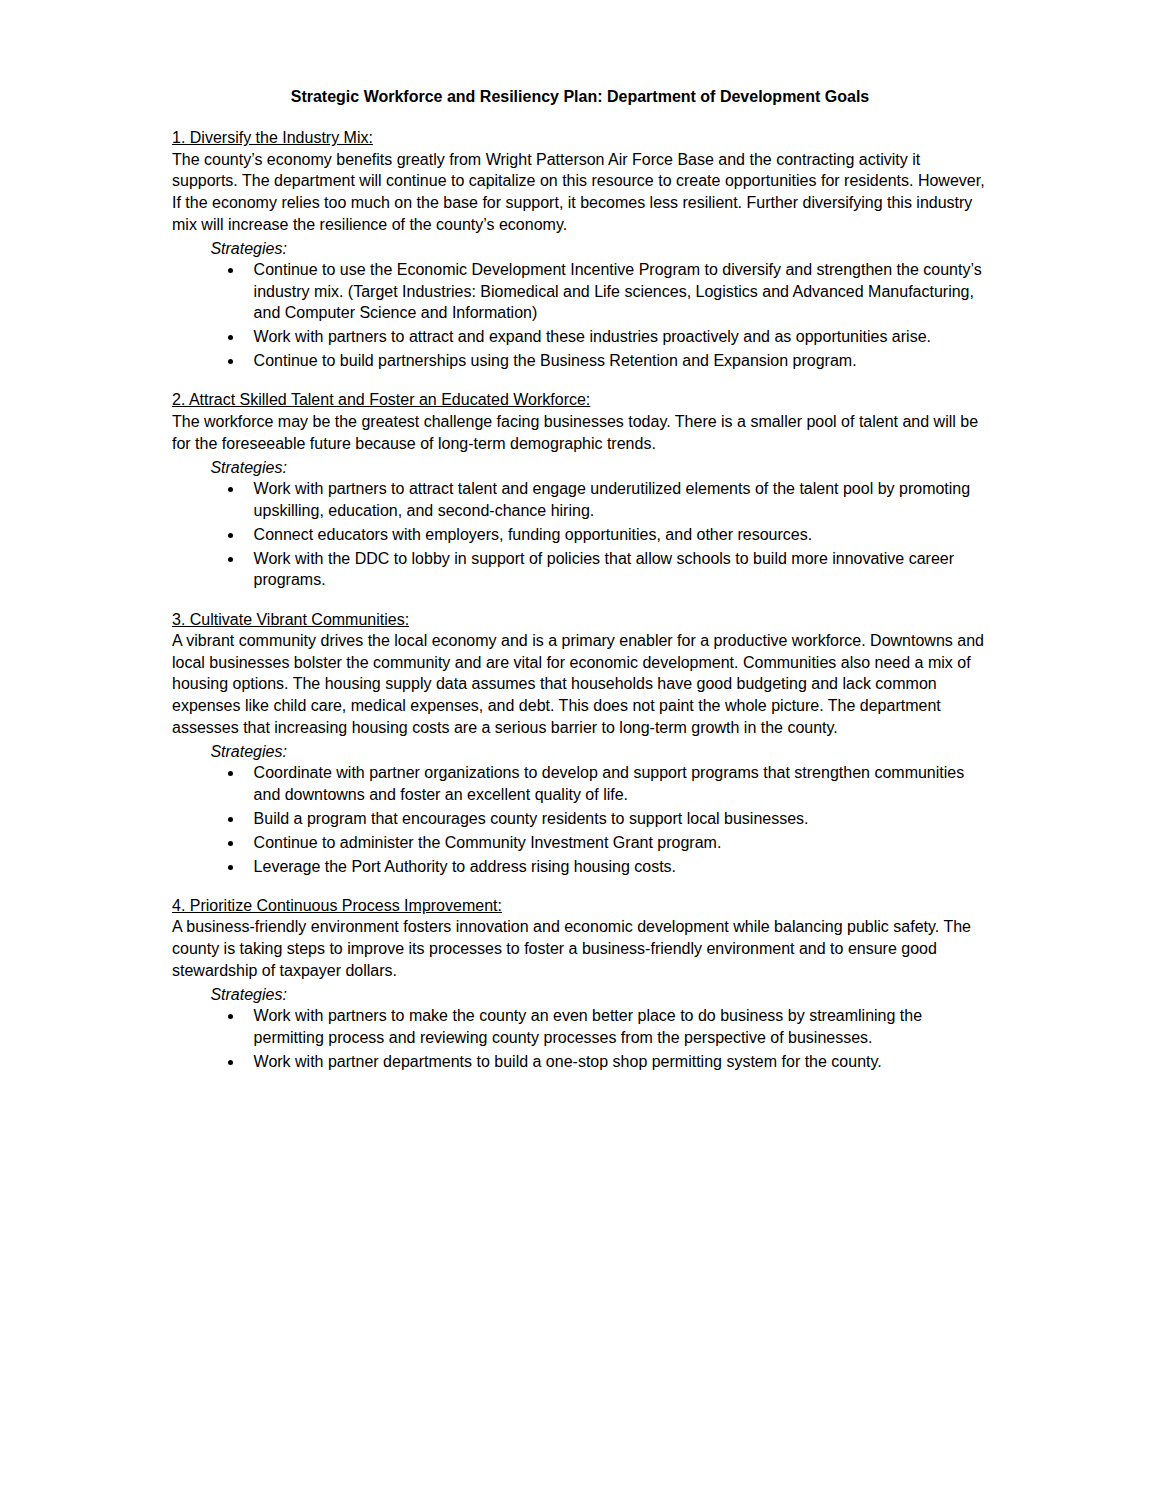Strategic Workforce and Resiliency Plan: Department of Development Goals
1. Diversify the Industry Mix:
The county’s economy benefits greatly from Wright Patterson Air Force Base and the contracting activity it supports. The department will continue to capitalize on this resource to create opportunities for residents. However, If the economy relies too much on the base for support, it becomes less resilient. Further diversifying this industry mix will increase the resilience of the county’s economy.
Strategies:
Continue to use the Economic Development Incentive Program to diversify and strengthen the county’s industry mix. (Target Industries: Biomedical and Life sciences, Logistics and Advanced Manufacturing, and Computer Science and Information)
Work with partners to attract and expand these industries proactively and as opportunities arise.
Continue to build partnerships using the Business Retention and Expansion program.
2. Attract Skilled Talent and Foster an Educated Workforce:
The workforce may be the greatest challenge facing businesses today. There is a smaller pool of talent and will be for the foreseeable future because of long-term demographic trends.
Strategies:
Work with partners to attract talent and engage underutilized elements of the talent pool by promoting upskilling, education, and second-chance hiring.
Connect educators with employers, funding opportunities, and other resources.
Work with the DDC to lobby in support of policies that allow schools to build more innovative career programs.
3. Cultivate Vibrant Communities:
A vibrant community drives the local economy and is a primary enabler for a productive workforce. Downtowns and local businesses bolster the community and are vital for economic development. Communities also need a mix of housing options. The housing supply data assumes that households have good budgeting and lack common expenses like child care, medical expenses, and debt. This does not paint the whole picture. The department assesses that increasing housing costs are a serious barrier to long-term growth in the county.
Strategies:
Coordinate with partner organizations to develop and support programs that strengthen communities and downtowns and foster an excellent quality of life.
Build a program that encourages county residents to support local businesses.
Continue to administer the Community Investment Grant program.
Leverage the Port Authority to address rising housing costs.
4. Prioritize Continuous Process Improvement:
A business-friendly environment fosters innovation and economic development while balancing public safety. The county is taking steps to improve its processes to foster a business-friendly environment and to ensure good stewardship of taxpayer dollars.
Strategies:
Work with partners to make the county an even better place to do business by streamlining the permitting process and reviewing county processes from the perspective of businesses.
Work with partner departments to build a one-stop shop permitting system for the county.